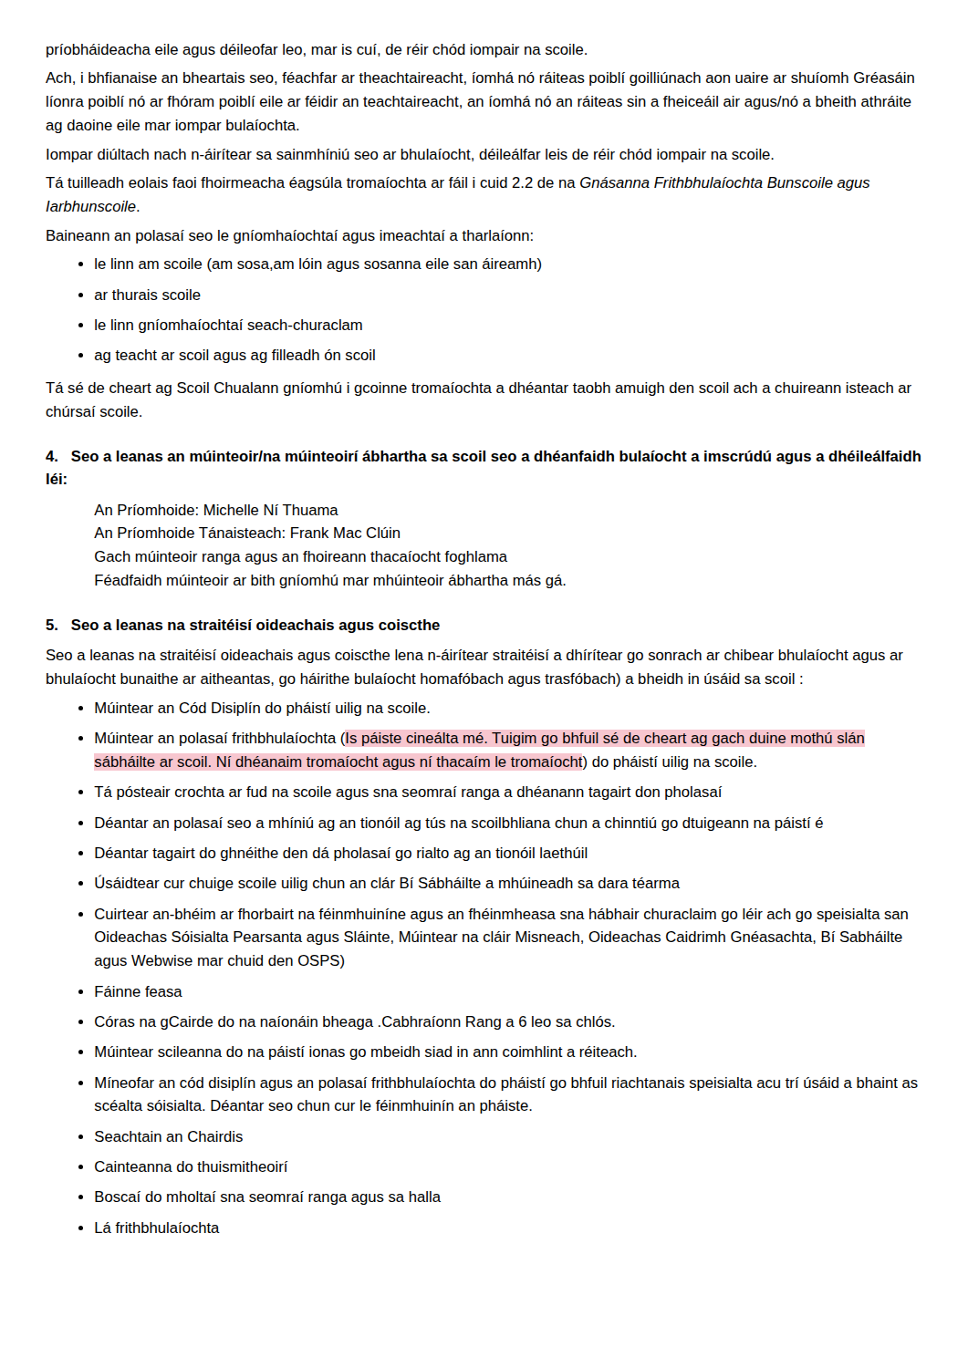príobháideacha eile agus déileofar leo, mar is cuí, de réir chód iompair na scoile.
Ach, i bhfianaise an bheartais seo, féachfar ar theachtaireacht, íomhá nó ráiteas poiblí goilliúnach aon uaire ar shuíomh Gréasáin líonra poiblí nó ar fhóram poiblí eile ar féidir an teachtaireacht, an íomhá nó an ráiteas sin a fheiceáil air agus/nó a bheith athráite ag daoine eile mar iompar bulaíochta.
Iompar diúltach nach n-áirítear sa sainmhíniú seo ar bhulaíocht, déileálfar leis de réir chód iompair na scoile.
Tá tuilleadh eolais faoi fhoirmeacha éagsúla tromaíochta ar fáil i cuid 2.2 de na Gnásanna Frithbhulaíochta Bunscoile agus Iarbhunscoile.
Baineann an polasaí seo le gníomhaíochtaí agus imeachtaí a tharlaíonn:
le linn am scoile (am sosa,am lóin agus sosanna eile san áireamh)
ar thurais scoile
le linn gníomhaíochtaí seach-churaclam
ag teacht ar scoil agus ag filleadh ón scoil
Tá sé de cheart ag Scoil Chualann gníomhú i gcoinne tromaíochta a dhéantar taobh amuigh den scoil ach a chuireann isteach ar chúrsaí scoile.
4. Seo a leanas an múinteoir/na múinteoirí ábhartha sa scoil seo a dhéanfaidh bulaíocht a imscrúdú agus a dhéileálfaidh léi:
An Príomhoide: Michelle Ní Thuama
An Príomhoide Tánaisteach: Frank Mac Clúin
Gach múinteoir ranga agus an fhoireann thacaíocht foghlama
Féadfaidh múinteoir ar bith gníomhú mar mhúinteoir ábhartha más gá.
5. Seo a leanas na straitéisí oideachais agus coiscthe
Seo a leanas na straitéisí oideachais agus coiscthe lena n-áirítear straitéisí a dhírítear go sonrach ar chibear bhulaíocht agus ar bhulaíocht bunaithe ar aitheantas, go háirithe bulaíocht homafóbach agus trasfóbach) a bheidh in úsáid sa scoil :
Múintear an Cód Disiplín do pháistí uilig na scoile.
Múintear an polasaí frithbhulaíochta (Is páiste cineálta mé. Tuigim go bhfuil sé de cheart ag gach duine mothú slán sábháilte ar scoil. Ní dhéanaim tromaíocht agus ní thacaím le tromaíocht) do pháistí uilig na scoile.
Tá pósteair crochta ar fud na scoile agus sna seomraí ranga a dhéanann tagairt don pholasaí
Déantar an polasaí seo a mhíniú ag an tionóil ag tús na scoilbhliana chun a chinntiú go dtuigeann na páistí é
Déantar tagairt do ghnéithe den dá pholasaí go rialto ag an tionóil laethúil
Úsáidtear cur chuige scoile uilig chun an clár Bí Sábháilte a mhúineadh sa dara téarma
Cuirtear an-bhéim ar fhorbairt na féinmhuiníne agus an fhéinmheasa sna hábhair churaclaim go léir ach go speisialta san Oideachas Sóisialta Pearsanta agus Sláinte, Múintear na cláir Misneach, Oideachas Caidrimh Gnéasachta, Bí Sabháilte agus Webwise mar chuid den OSPS)
Fáinne feasa
Córas na gCairde do na naíonáin bheaga .Cabhraíonn Rang a 6 leo sa chlós.
Múintear scileanna do na páistí ionas go mbeidh siad in ann coimhlint a réiteach.
Míneofar an cód disiplín agus an polasaí frithbhulaíochta do pháistí go bhfuil riachtanais speisialta acu trí úsáid a bhaint as scéalta sóisialta. Déantar seo chun cur le féinmhuinín an pháiste.
Seachtain an Chairdis
Cainteanna do thuismitheoirí
Boscaí do mholtaí sna seomraí ranga agus sa halla
Lá frithbhulaíochta